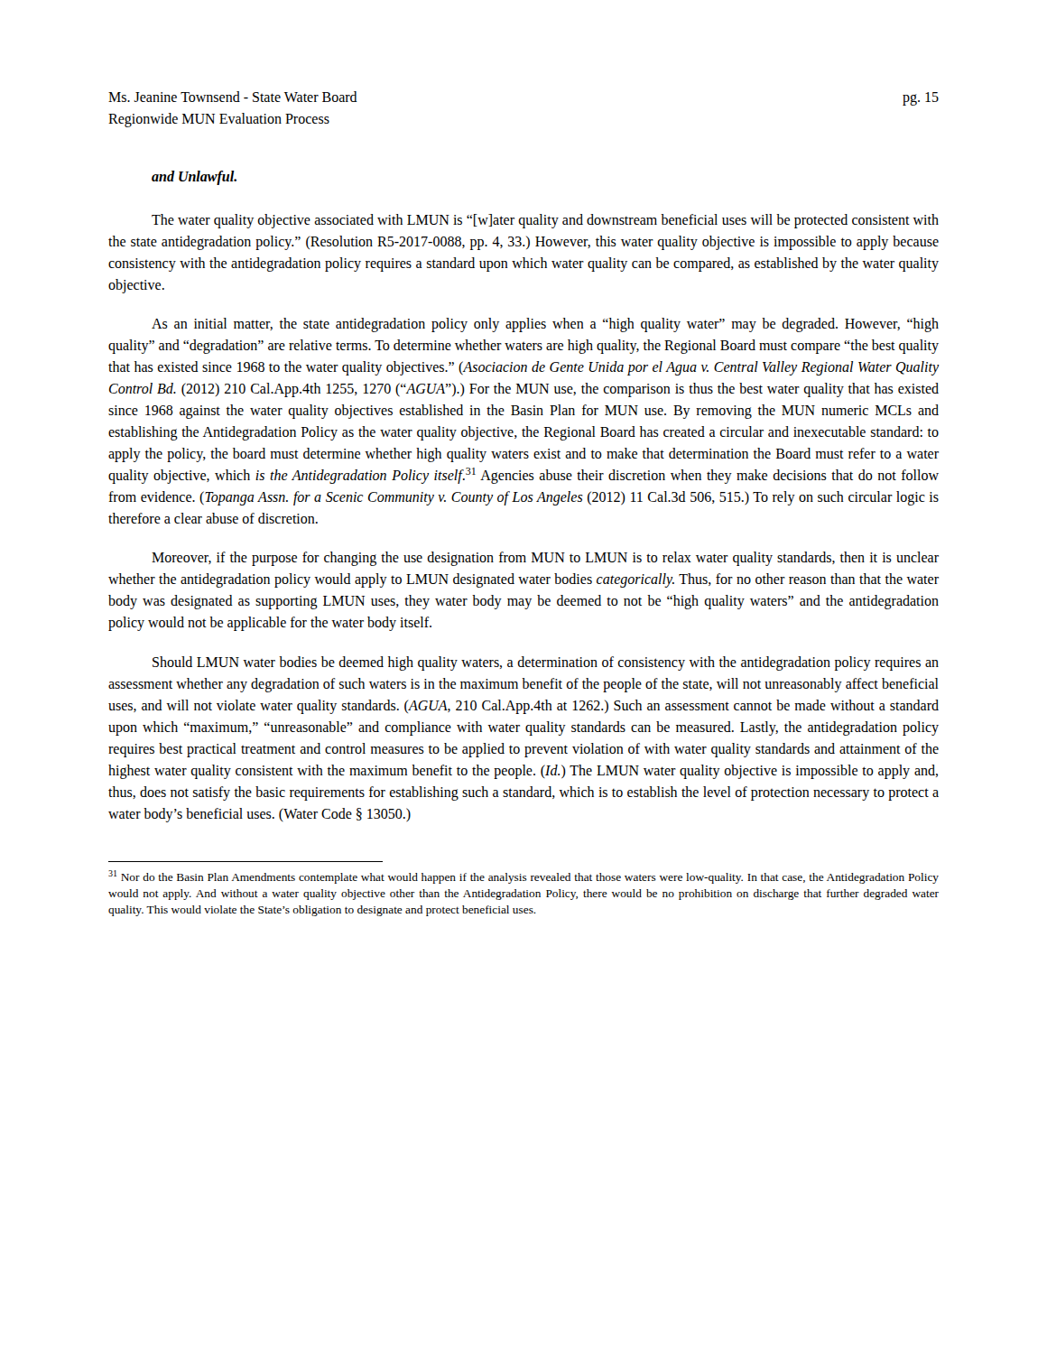Ms. Jeanine Townsend - State Water Board
Regionwide MUN Evaluation Process
pg. 15
and Unlawful.
The water quality objective associated with LMUN is “[w]ater quality and downstream beneficial uses will be protected consistent with the state antidegradation policy.” (Resolution R5-2017-0088, pp. 4, 33.) However, this water quality objective is impossible to apply because consistency with the antidegradation policy requires a standard upon which water quality can be compared, as established by the water quality objective.
As an initial matter, the state antidegradation policy only applies when a “high quality water” may be degraded. However, “high quality” and “degradation” are relative terms. To determine whether waters are high quality, the Regional Board must compare “the best quality that has existed since 1968 to the water quality objectives.” (Asociacion de Gente Unida por el Agua v. Central Valley Regional Water Quality Control Bd. (2012) 210 Cal.App.4th 1255, 1270 (“AGUA”).) For the MUN use, the comparison is thus the best water quality that has existed since 1968 against the water quality objectives established in the Basin Plan for MUN use. By removing the MUN numeric MCLs and establishing the Antidegradation Policy as the water quality objective, the Regional Board has created a circular and inexecutable standard: to apply the policy, the board must determine whether high quality waters exist and to make that determination the Board must refer to a water quality objective, which is the Antidegradation Policy itself.31 Agencies abuse their discretion when they make decisions that do not follow from evidence. (Topanga Assn. for a Scenic Community v. County of Los Angeles (2012) 11 Cal.3d 506, 515.) To rely on such circular logic is therefore a clear abuse of discretion.
Moreover, if the purpose for changing the use designation from MUN to LMUN is to relax water quality standards, then it is unclear whether the antidegradation policy would apply to LMUN designated water bodies categorically. Thus, for no other reason than that the water body was designated as supporting LMUN uses, they water body may be deemed to not be “high quality waters” and the antidegradation policy would not be applicable for the water body itself.
Should LMUN water bodies be deemed high quality waters, a determination of consistency with the antidegradation policy requires an assessment whether any degradation of such waters is in the maximum benefit of the people of the state, will not unreasonably affect beneficial uses, and will not violate water quality standards. (AGUA, 210 Cal.App.4th at 1262.) Such an assessment cannot be made without a standard upon which “maximum,” “unreasonable” and compliance with water quality standards can be measured. Lastly, the antidegradation policy requires best practical treatment and control measures to be applied to prevent violation of with water quality standards and attainment of the highest water quality consistent with the maximum benefit to the people. (Id.) The LMUN water quality objective is impossible to apply and, thus, does not satisfy the basic requirements for establishing such a standard, which is to establish the level of protection necessary to protect a water body’s beneficial uses. (Water Code § 13050.)
31 Nor do the Basin Plan Amendments contemplate what would happen if the analysis revealed that those waters were low-quality. In that case, the Antidegradation Policy would not apply. And without a water quality objective other than the Antidegradation Policy, there would be no prohibition on discharge that further degraded water quality. This would violate the State’s obligation to designate and protect beneficial uses.